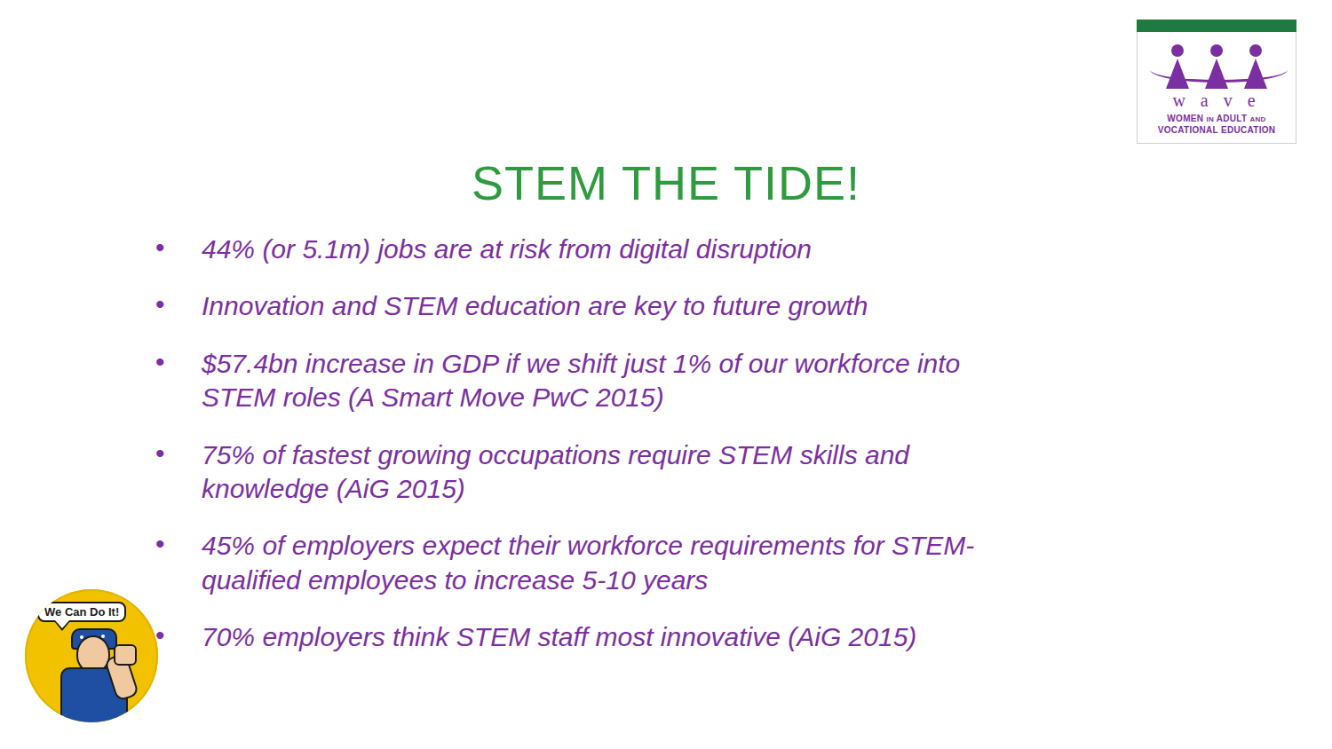w a v e
WOMEN IN ADULT AND
VOCATIONAL EDUCATION
STEM THE TIDE!
44% (or 5.1m) jobs are at risk from digital disruption
Innovation and STEM education are key to future growth
$57.4bn increase in GDP if we shift just 1% of our workforce into STEM roles (A Smart Move PwC 2015)
75% of fastest growing occupations require STEM skills and knowledge (AiG 2015)
45% of employers expect their workforce requirements for STEM-qualified employees to increase 5-10 years
70% employers think STEM staff most innovative (AiG 2015)
We Can Do It!